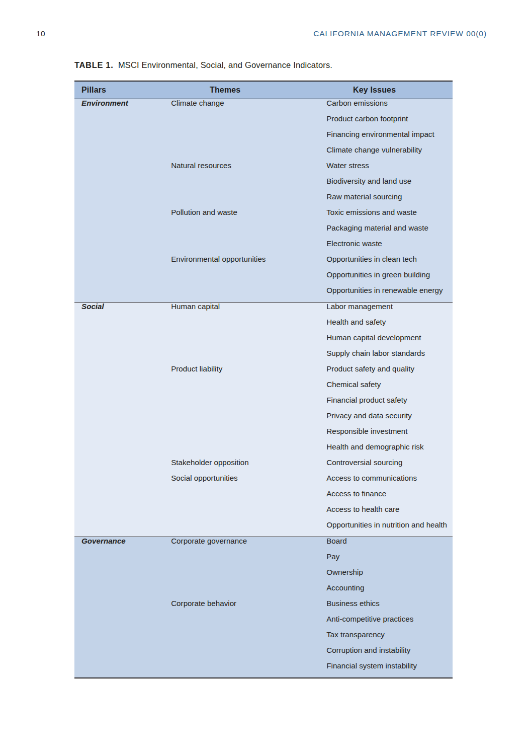10
California Management Review 00(0)
TABLE 1. MSCI Environmental, Social, and Governance Indicators.
| Pillars | Themes | Key Issues |
| --- | --- | --- |
| Environment | Climate change | Carbon emissions |
| | | Product carbon footprint |
| | | Financing environmental impact |
| | | Climate change vulnerability |
| | Natural resources | Water stress |
| | | Biodiversity and land use |
| | | Raw material sourcing |
| | Pollution and waste | Toxic emissions and waste |
| | | Packaging material and waste |
| | | Electronic waste |
| | Environmental opportunities | Opportunities in clean tech |
| | | Opportunities in green building |
| | | Opportunities in renewable energy |
| Social | Human capital | Labor management |
| | | Health and safety |
| | | Human capital development |
| | | Supply chain labor standards |
| | Product liability | Product safety and quality |
| | | Chemical safety |
| | | Financial product safety |
| | | Privacy and data security |
| | | Responsible investment |
| | | Health and demographic risk |
| | Stakeholder opposition | Controversial sourcing |
| | Social opportunities | Access to communications |
| | | Access to finance |
| | | Access to health care |
| | | Opportunities in nutrition and health |
| Governance | Corporate governance | Board |
| | | Pay |
| | | Ownership |
| | | Accounting |
| | Corporate behavior | Business ethics |
| | | Anti-competitive practices |
| | | Tax transparency |
| | | Corruption and instability |
| | | Financial system instability |